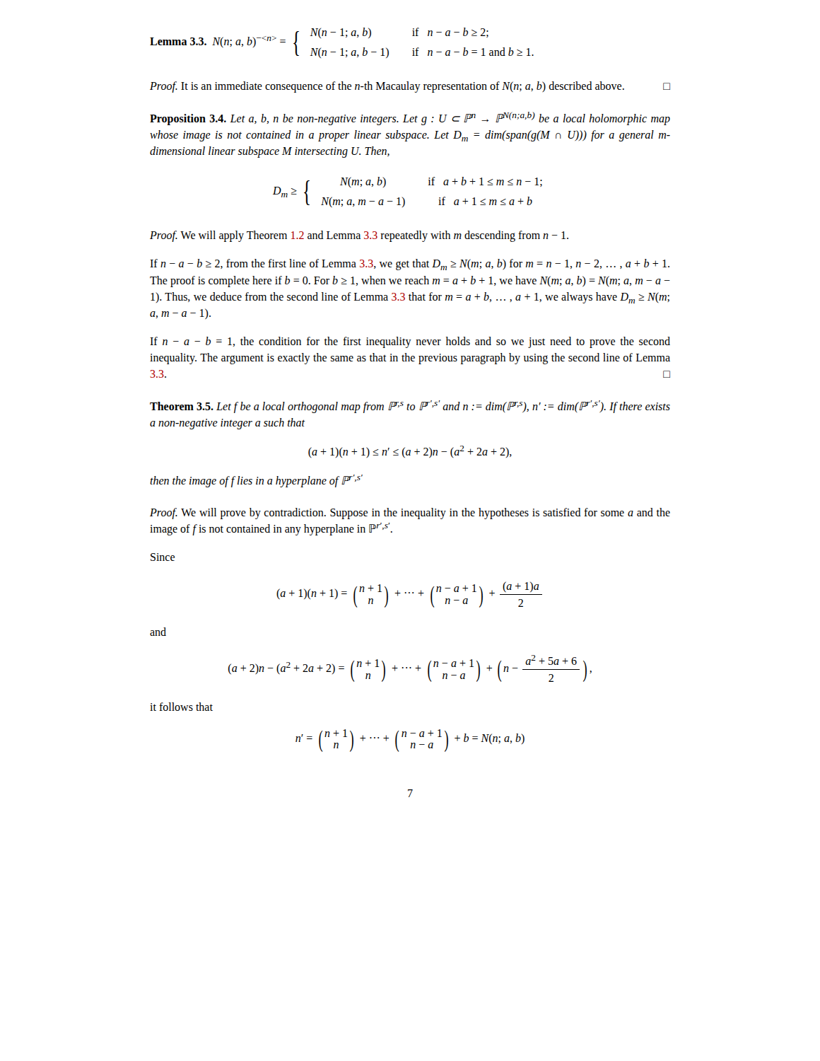Lemma 3.3. N(n; a, b)−<n> = {
| N ( n − 1; a , b ) | if n − a − b ≥ 2; |
| N ( n − 1; a , b − 1) | if n − a − b = 1 and b ≥ 1. |
Proof. It is an immediate consequence of the n-th Macaulay representation of N(n; a, b) described above. □
Proposition 3.4. Let a, b, n be non-negative integers. Let g : U ⊂ ℙn → ℙN(n;a,b) be a local holomorphic map whose image is not contained in a proper linear subspace. Let Dm = dim(span(g(M ∩ U))) for a general m-dimensional linear subspace M intersecting U. Then,
Dm ≥ {
| N ( m ; a , b ) | if a + b + 1 ≤ m ≤ n − 1; |
| N ( m ; a , m − a − 1) | if a + 1 ≤ m ≤ a + b |
Proof. We will apply Theorem 1.2 and Lemma 3.3 repeatedly with m descending from n − 1.
If n − a − b ≥ 2, from the first line of Lemma 3.3, we get that Dm ≥ N(m; a, b) for m = n − 1, n − 2, … , a + b + 1. The proof is complete here if b = 0. For b ≥ 1, when we reach m = a + b + 1, we have N(m; a, b) = N(m; a, m − a − 1). Thus, we deduce from the second line of Lemma 3.3 that for m = a + b, … , a + 1, we always have Dm ≥ N(m; a, m − a − 1).
If n − a − b = 1, the condition for the first inequality never holds and so we just need to prove the second inequality. The argument is exactly the same as that in the previous paragraph by using the second line of Lemma 3.3. □
Theorem 3.5. Let f be a local orthogonal map from ℙr,s to ℙr′,s′ and n := dim(ℙr,s), n′ := dim(ℙr′,s′). If there exists a non-negative integer a such that
(a + 1)(n + 1) ≤ n′ ≤ (a + 2)n − (a2 + 2a + 2),
then the image of f lies in a hyperplane of ℙr′,s′
Proof. We will prove by contradiction. Suppose in the inequality in the hypotheses is satisfied for some a and the image of f is not contained in any hyperplane in ℙr′,s′.
Since
(a + 1)(n + 1) = (n + 1 n) + ··· + (n − a + 1 n − a) + (a + 1)a 2
and
(a + 2)n − (a2 + 2a + 2) = (n + 1 n) + ··· + (n − a + 1 n − a) + (n − a2 + 5a + 62),
it follows that
n′ = (n + 1 n) + ··· + (n − a + 1 n − a) + b = N(n; a, b)
7